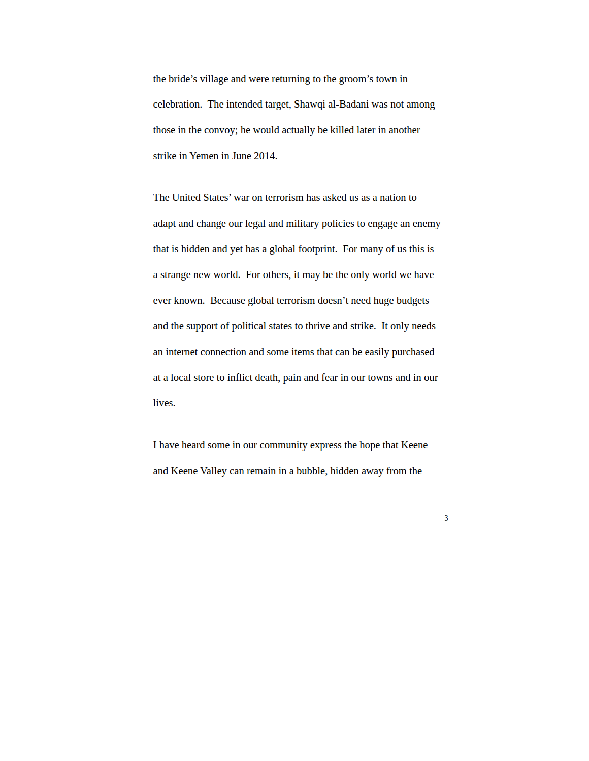the bride’s village and were returning to the groom’s town in celebration. The intended target, Shawqi al-Badani was not among those in the convoy; he would actually be killed later in another strike in Yemen in June 2014.
The United States’ war on terrorism has asked us as a nation to adapt and change our legal and military policies to engage an enemy that is hidden and yet has a global footprint. For many of us this is a strange new world. For others, it may be the only world we have ever known. Because global terrorism doesn’t need huge budgets and the support of political states to thrive and strike. It only needs an internet connection and some items that can be easily purchased at a local store to inflict death, pain and fear in our towns and in our lives.
I have heard some in our community express the hope that Keene and Keene Valley can remain in a bubble, hidden away from the
3